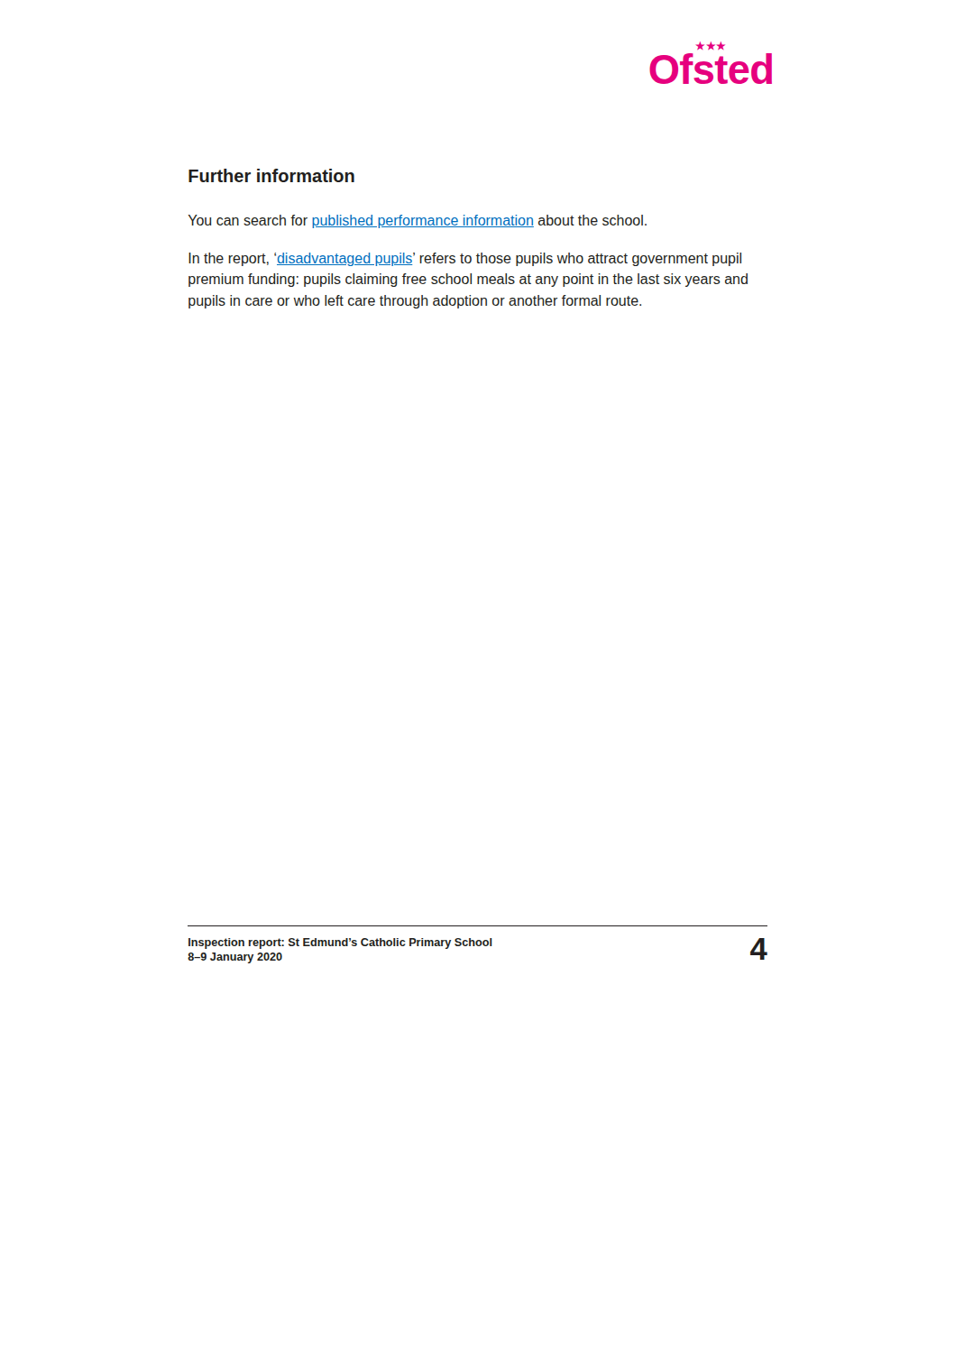★★★
Ofsted
Further information
You can search for published performance information about the school.
In the report, ‘disadvantaged pupils’ refers to those pupils who attract government pupil premium funding: pupils claiming free school meals at any point in the last six years and pupils in care or who left care through adoption or another formal route.
Inspection report: St Edmund’s Catholic Primary School
8–9 January 2020
4